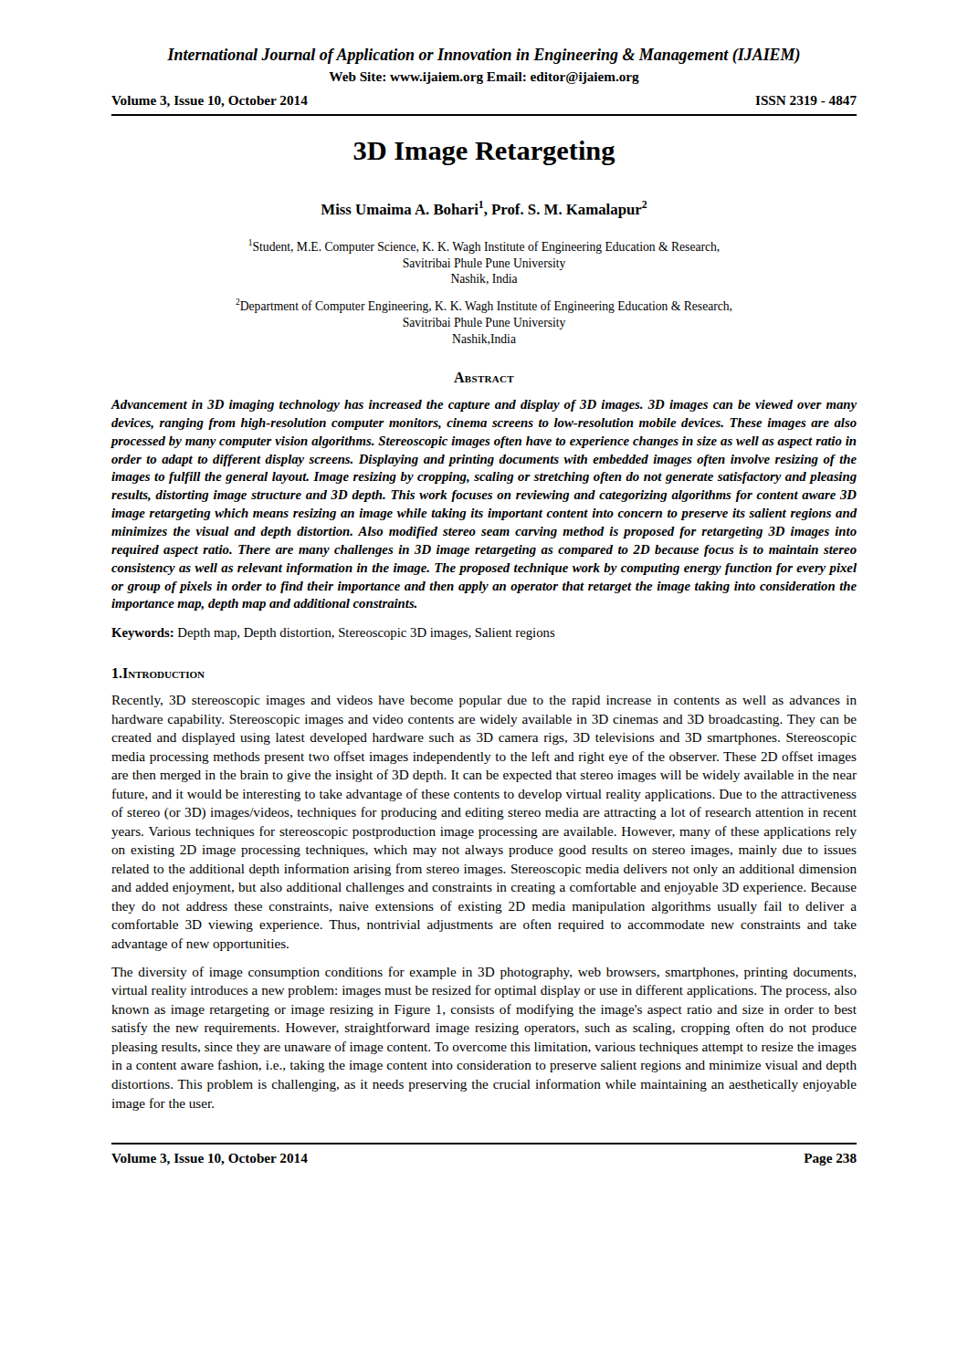International Journal of Application or Innovation in Engineering & Management (IJAIEM)
Web Site: www.ijaiem.org Email: editor@ijaiem.org
Volume 3, Issue 10, October 2014 ISSN 2319 - 4847
3D Image Retargeting
Miss Umaima A. Bohari1, Prof. S. M. Kamalapur2
1Student, M.E. Computer Science, K. K. Wagh Institute of Engineering Education & Research,
Savitribai Phule Pune University
Nashik, India
2Department of Computer Engineering, K. K. Wagh Institute of Engineering Education & Research,
Savitribai Phule Pune University
Nashik,India
Abstract
Advancement in 3D imaging technology has increased the capture and display of 3D images. 3D images can be viewed over many devices, ranging from high-resolution computer monitors, cinema screens to low-resolution mobile devices. These images are also processed by many computer vision algorithms. Stereoscopic images often have to experience changes in size as well as aspect ratio in order to adapt to different display screens. Displaying and printing documents with embedded images often involve resizing of the images to fulfill the general layout. Image resizing by cropping, scaling or stretching often do not generate satisfactory and pleasing results, distorting image structure and 3D depth. This work focuses on reviewing and categorizing algorithms for content aware 3D image retargeting which means resizing an image while taking its important content into concern to preserve its salient regions and minimizes the visual and depth distortion. Also modified stereo seam carving method is proposed for retargeting 3D images into required aspect ratio. There are many challenges in 3D image retargeting as compared to 2D because focus is to maintain stereo consistency as well as relevant information in the image. The proposed technique work by computing energy function for every pixel or group of pixels in order to find their importance and then apply an operator that retarget the image taking into consideration the importance map, depth map and additional constraints.
Keywords: Depth map, Depth distortion, Stereoscopic 3D images, Salient regions
1.Introduction
Recently, 3D stereoscopic images and videos have become popular due to the rapid increase in contents as well as advances in hardware capability. Stereoscopic images and video contents are widely available in 3D cinemas and 3D broadcasting. They can be created and displayed using latest developed hardware such as 3D camera rigs, 3D televisions and 3D smartphones. Stereoscopic media processing methods present two offset images independently to the left and right eye of the observer. These 2D offset images are then merged in the brain to give the insight of 3D depth. It can be expected that stereo images will be widely available in the near future, and it would be interesting to take advantage of these contents to develop virtual reality applications. Due to the attractiveness of stereo (or 3D) images/videos, techniques for producing and editing stereo media are attracting a lot of research attention in recent years. Various techniques for stereoscopic postproduction image processing are available. However, many of these applications rely on existing 2D image processing techniques, which may not always produce good results on stereo images, mainly due to issues related to the additional depth information arising from stereo images. Stereoscopic media delivers not only an additional dimension and added enjoyment, but also additional challenges and constraints in creating a comfortable and enjoyable 3D experience. Because they do not address these constraints, naive extensions of existing 2D media manipulation algorithms usually fail to deliver a comfortable 3D viewing experience. Thus, nontrivial adjustments are often required to accommodate new constraints and take advantage of new opportunities.
The diversity of image consumption conditions for example in 3D photography, web browsers, smartphones, printing documents, virtual reality introduces a new problem: images must be resized for optimal display or use in different applications. The process, also known as image retargeting or image resizing in Figure 1, consists of modifying the image's aspect ratio and size in order to best satisfy the new requirements. However, straightforward image resizing operators, such as scaling, cropping often do not produce pleasing results, since they are unaware of image content. To overcome this limitation, various techniques attempt to resize the images in a content aware fashion, i.e., taking the image content into consideration to preserve salient regions and minimize visual and depth distortions. This problem is challenging, as it needs preserving the crucial information while maintaining an aesthetically enjoyable image for the user.
Volume 3, Issue 10, October 2014 Page 238